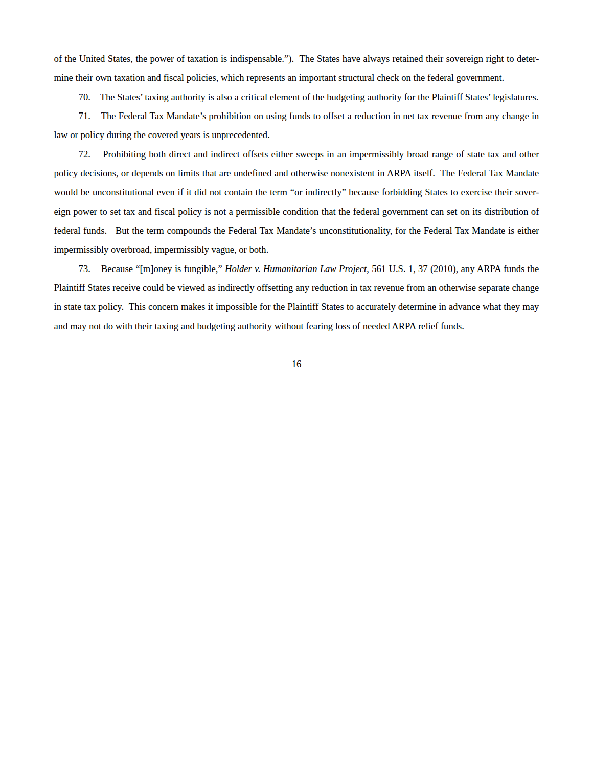of the United States, the power of taxation is indispensable.”). The States have always retained their sovereign right to determine their own taxation and fiscal policies, which represents an important structural check on the federal government.
70. The States’ taxing authority is also a critical element of the budgeting authority for the Plaintiff States’ legislatures.
71. The Federal Tax Mandate’s prohibition on using funds to offset a reduction in net tax revenue from any change in law or policy during the covered years is unprecedented.
72. Prohibiting both direct and indirect offsets either sweeps in an impermissibly broad range of state tax and other policy decisions, or depends on limits that are undefined and otherwise nonexistent in ARPA itself. The Federal Tax Mandate would be unconstitutional even if it did not contain the term “or indirectly” because forbidding States to exercise their sovereign power to set tax and fiscal policy is not a permissible condition that the federal government can set on its distribution of federal funds. But the term compounds the Federal Tax Mandate’s unconstitutionality, for the Federal Tax Mandate is either impermissibly overbroad, impermissibly vague, or both.
73. Because “[m]oney is fungible,” Holder v. Humanitarian Law Project, 561 U.S. 1, 37 (2010), any ARPA funds the Plaintiff States receive could be viewed as indirectly offsetting any reduction in tax revenue from an otherwise separate change in state tax policy. This concern makes it impossible for the Plaintiff States to accurately determine in advance what they may and may not do with their taxing and budgeting authority without fearing loss of needed ARPA relief funds.
16